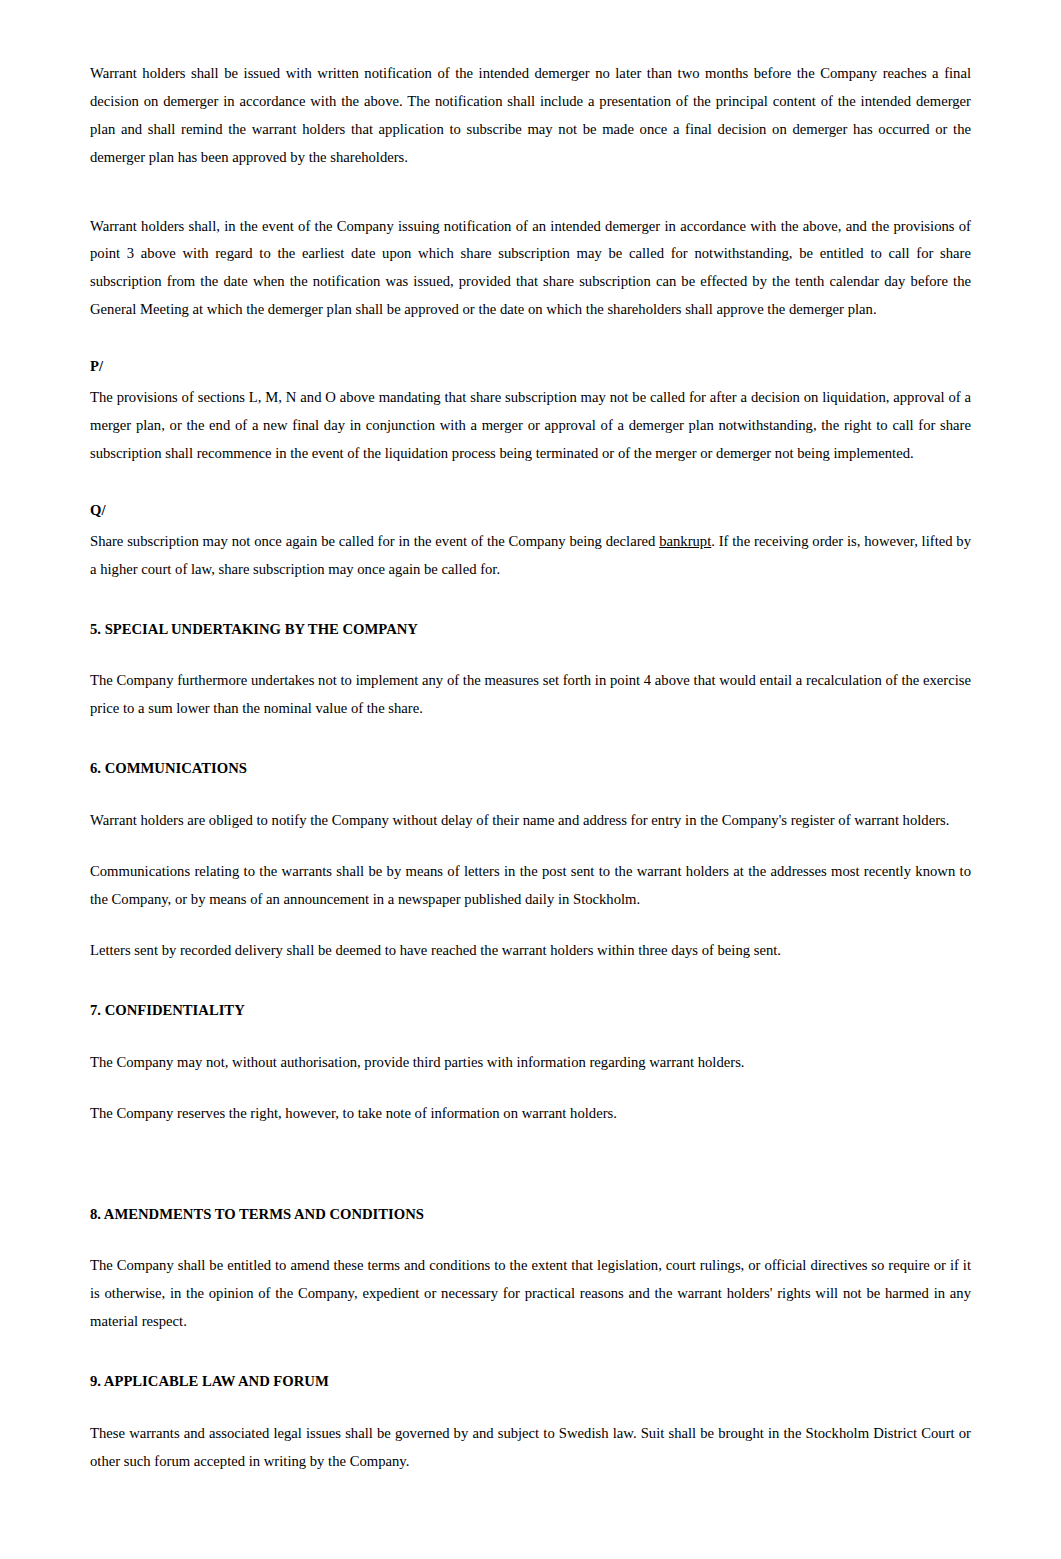Warrant holders shall be issued with written notification of the intended demerger no later than two months before the Company reaches a final decision on demerger in accordance with the above. The notification shall include a presentation of the principal content of the intended demerger plan and shall remind the warrant holders that application to subscribe may not be made once a final decision on demerger has occurred or the demerger plan has been approved by the shareholders.
Warrant holders shall, in the event of the Company issuing notification of an intended demerger in accordance with the above, and the provisions of point 3 above with regard to the earliest date upon which share subscription may be called for notwithstanding, be entitled to call for share subscription from the date when the notification was issued, provided that share subscription can be effected by the tenth calendar day before the General Meeting at which the demerger plan shall be approved or the date on which the shareholders shall approve the demerger plan.
P/
The provisions of sections L, M, N and O above mandating that share subscription may not be called for after a decision on liquidation, approval of a merger plan, or the end of a new final day in conjunction with a merger or approval of a demerger plan notwithstanding, the right to call for share subscription shall recommence in the event of the liquidation process being terminated or of the merger or demerger not being implemented.
Q/
Share subscription may not once again be called for in the event of the Company being declared bankrupt. If the receiving order is, however, lifted by a higher court of law, share subscription may once again be called for.
5. SPECIAL UNDERTAKING BY THE COMPANY
The Company furthermore undertakes not to implement any of the measures set forth in point 4 above that would entail a recalculation of the exercise price to a sum lower than the nominal value of the share.
6. COMMUNICATIONS
Warrant holders are obliged to notify the Company without delay of their name and address for entry in the Company's register of warrant holders.
Communications relating to the warrants shall be by means of letters in the post sent to the warrant holders at the addresses most recently known to the Company, or by means of an announcement in a newspaper published daily in Stockholm.
Letters sent by recorded delivery shall be deemed to have reached the warrant holders within three days of being sent.
7. CONFIDENTIALITY
The Company may not, without authorisation, provide third parties with information regarding warrant holders.
The Company reserves the right, however, to take note of information on warrant holders.
8. AMENDMENTS TO TERMS AND CONDITIONS
The Company shall be entitled to amend these terms and conditions to the extent that legislation, court rulings, or official directives so require or if it is otherwise, in the opinion of the Company, expedient or necessary for practical reasons and the warrant holders' rights will not be harmed in any material respect.
9. APPLICABLE LAW AND FORUM
These warrants and associated legal issues shall be governed by and subject to Swedish law. Suit shall be brought in the Stockholm District Court or other such forum accepted in writing by the Company.